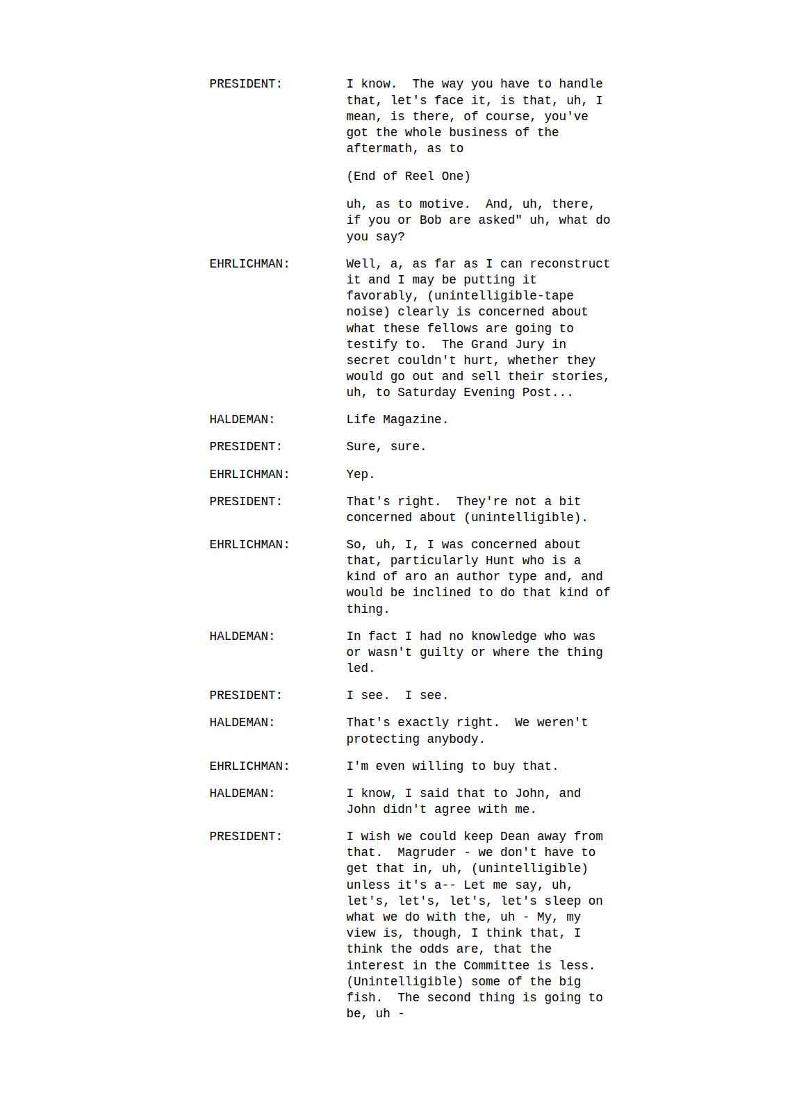| PRESIDENT: | I know. The way you have to handle that, let's face it, is that, uh, I mean, is there, of course, you've got the whole business of the aftermath, as to (End of Reel One) uh, as to motive. And, uh, there, if you or Bob are asked" uh, what do you say? |
| EHRLICHMAN: | Well, a, as far as I can reconstruct it and I may be putting it favorably, (unintelligible-tape noise) clearly is concerned about what these fellows are going to testify to. The Grand Jury in secret couldn't hurt, whether they would go out and sell their stories, uh, to Saturday Evening Post... |
| HALDEMAN: | Life Magazine. |
| PRESIDENT: | Sure, sure. |
| EHRLICHMAN: | Yep. |
| PRESIDENT: | That's right. They're not a bit concerned about (unintelligible). |
| EHRLICHMAN: | So, uh, I, I was concerned about that, particularly Hunt who is a kind of aro an author type and, and would be inclined to do that kind of thing. |
| HALDEMAN: | In fact I had no knowledge who was or wasn't guilty or where the thing led. |
| PRESIDENT: | I see. I see. |
| HALDEMAN: | That's exactly right. We weren't protecting anybody. |
| EHRLICHMAN: | I'm even willing to buy that. |
| HALDEMAN: | I know, I said that to John, and John didn't agree with me. |
| PRESIDENT: | I wish we could keep Dean away from that. Magruder - we don't have to get that in, uh, (unintelligible) unless it's a-- Let me say, uh, let's, let's, let's, let's sleep on what we do with the, uh - My, my view is, though, I think that, I think the odds are, that the interest in the Committee is less. (Unintelligible) some of the big fish. The second thing is going to be, uh - |